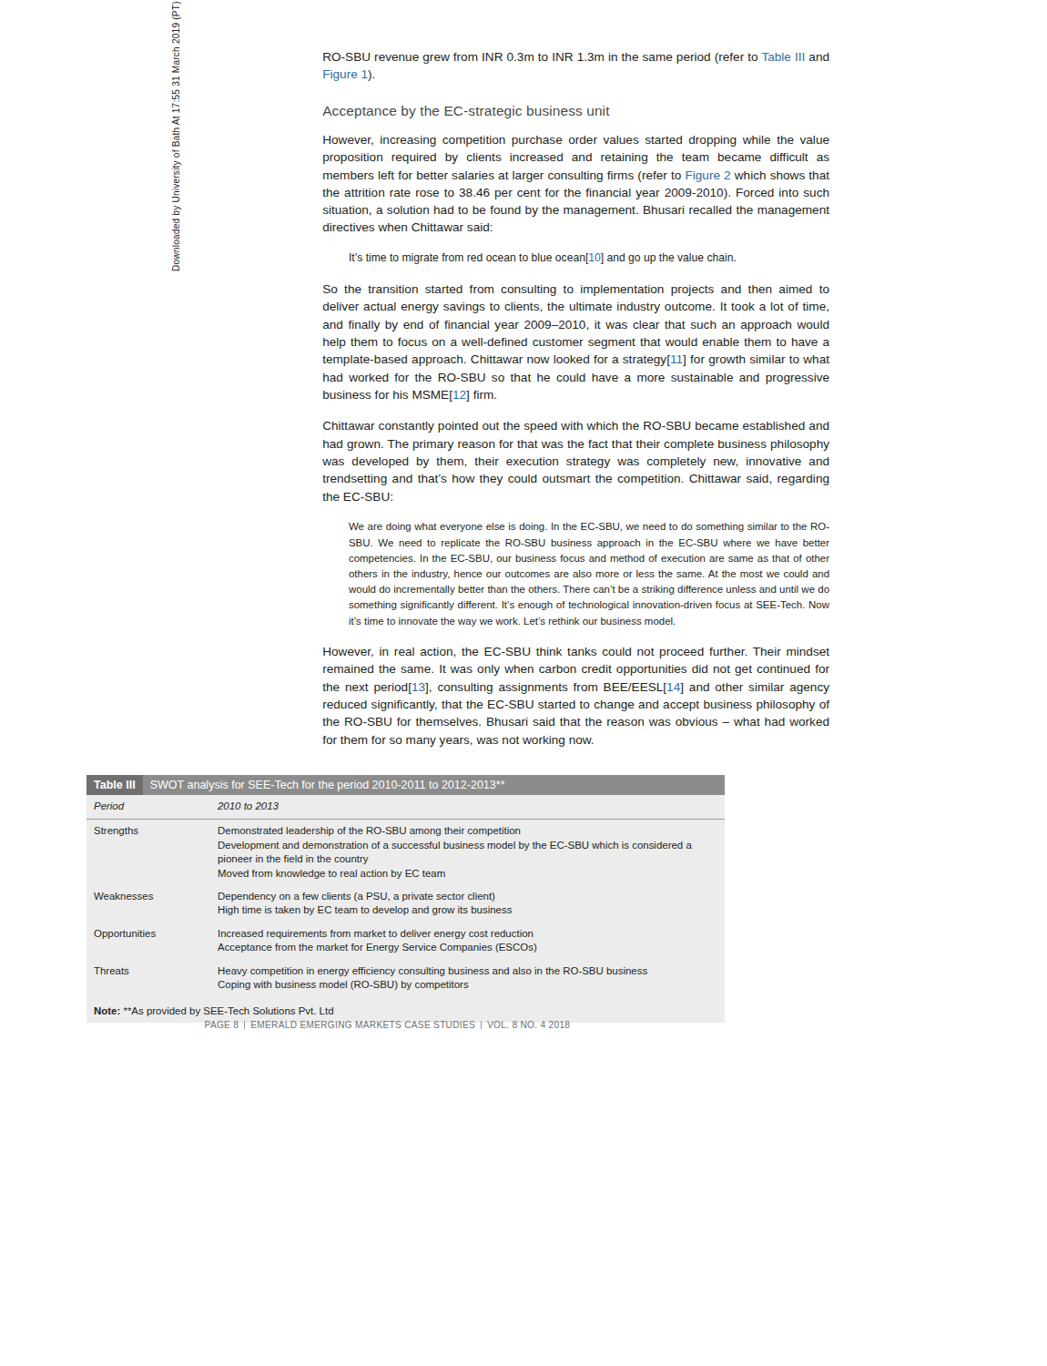Downloaded by University of Bath At 17:55 31 March 2019 (PT)
RO-SBU revenue grew from INR 0.3m to INR 1.3m in the same period (refer to Table III and Figure 1).
Acceptance by the EC-strategic business unit
However, increasing competition purchase order values started dropping while the value proposition required by clients increased and retaining the team became difficult as members left for better salaries at larger consulting firms (refer to Figure 2 which shows that the attrition rate rose to 38.46 per cent for the financial year 2009-2010). Forced into such situation, a solution had to be found by the management. Bhusari recalled the management directives when Chittawar said:
It’s time to migrate from red ocean to blue ocean[10] and go up the value chain.
So the transition started from consulting to implementation projects and then aimed to deliver actual energy savings to clients, the ultimate industry outcome. It took a lot of time, and finally by end of financial year 2009–2010, it was clear that such an approach would help them to focus on a well-defined customer segment that would enable them to have a template-based approach. Chittawar now looked for a strategy[11] for growth similar to what had worked for the RO-SBU so that he could have a more sustainable and progressive business for his MSME[12] firm.
Chittawar constantly pointed out the speed with which the RO-SBU became established and had grown. The primary reason for that was the fact that their complete business philosophy was developed by them, their execution strategy was completely new, innovative and trendsetting and that’s how they could outsmart the competition. Chittawar said, regarding the EC-SBU:
We are doing what everyone else is doing. In the EC-SBU, we need to do something similar to the RO-SBU. We need to replicate the RO-SBU business approach in the EC-SBU where we have better competencies. In the EC-SBU, our business focus and method of execution are same as that of other others in the industry, hence our outcomes are also more or less the same. At the most we could and would do incrementally better than the others. There can’t be a striking difference unless and until we do something significantly different. It’s enough of technological innovation-driven focus at SEE-Tech. Now it’s time to innovate the way we work. Let’s rethink our business model.
However, in real action, the EC-SBU think tanks could not proceed further. Their mindset remained the same. It was only when carbon credit opportunities did not get continued for the next period[13], consulting assignments from BEE/EESL[14] and other similar agency reduced significantly, that the EC-SBU started to change and accept business philosophy of the RO-SBU for themselves. Bhusari said that the reason was obvious – what had worked for them for so many years, was not working now.
Table III SWOT analysis for SEE-Tech for the period 2010-2011 to 2012-2013**
| Period | 2010 to 2013 |
| Strengths | Demonstrated leadership of the RO-SBU among their competition Development and demonstration of a successful business model by the EC-SBU which is considered a pioneer in the field in the country Moved from knowledge to real action by EC team |
| Weaknesses | Dependency on a few clients (a PSU, a private sector client) High time is taken by EC team to develop and grow its business |
| Opportunities | Increased requirements from market to deliver energy cost reduction Acceptance from the market for Energy Service Companies (ESCOs) |
| Threats | Heavy competition in energy efficiency consulting business and also in the RO-SBU business Coping with business model (RO-SBU) by competitors |
| Note: **As provided by SEE-Tech Solutions Pvt. Ltd |
PAGE 8 EMERALD EMERGING MARKETS CASE STUDIES VOL. 8 NO. 4 2018